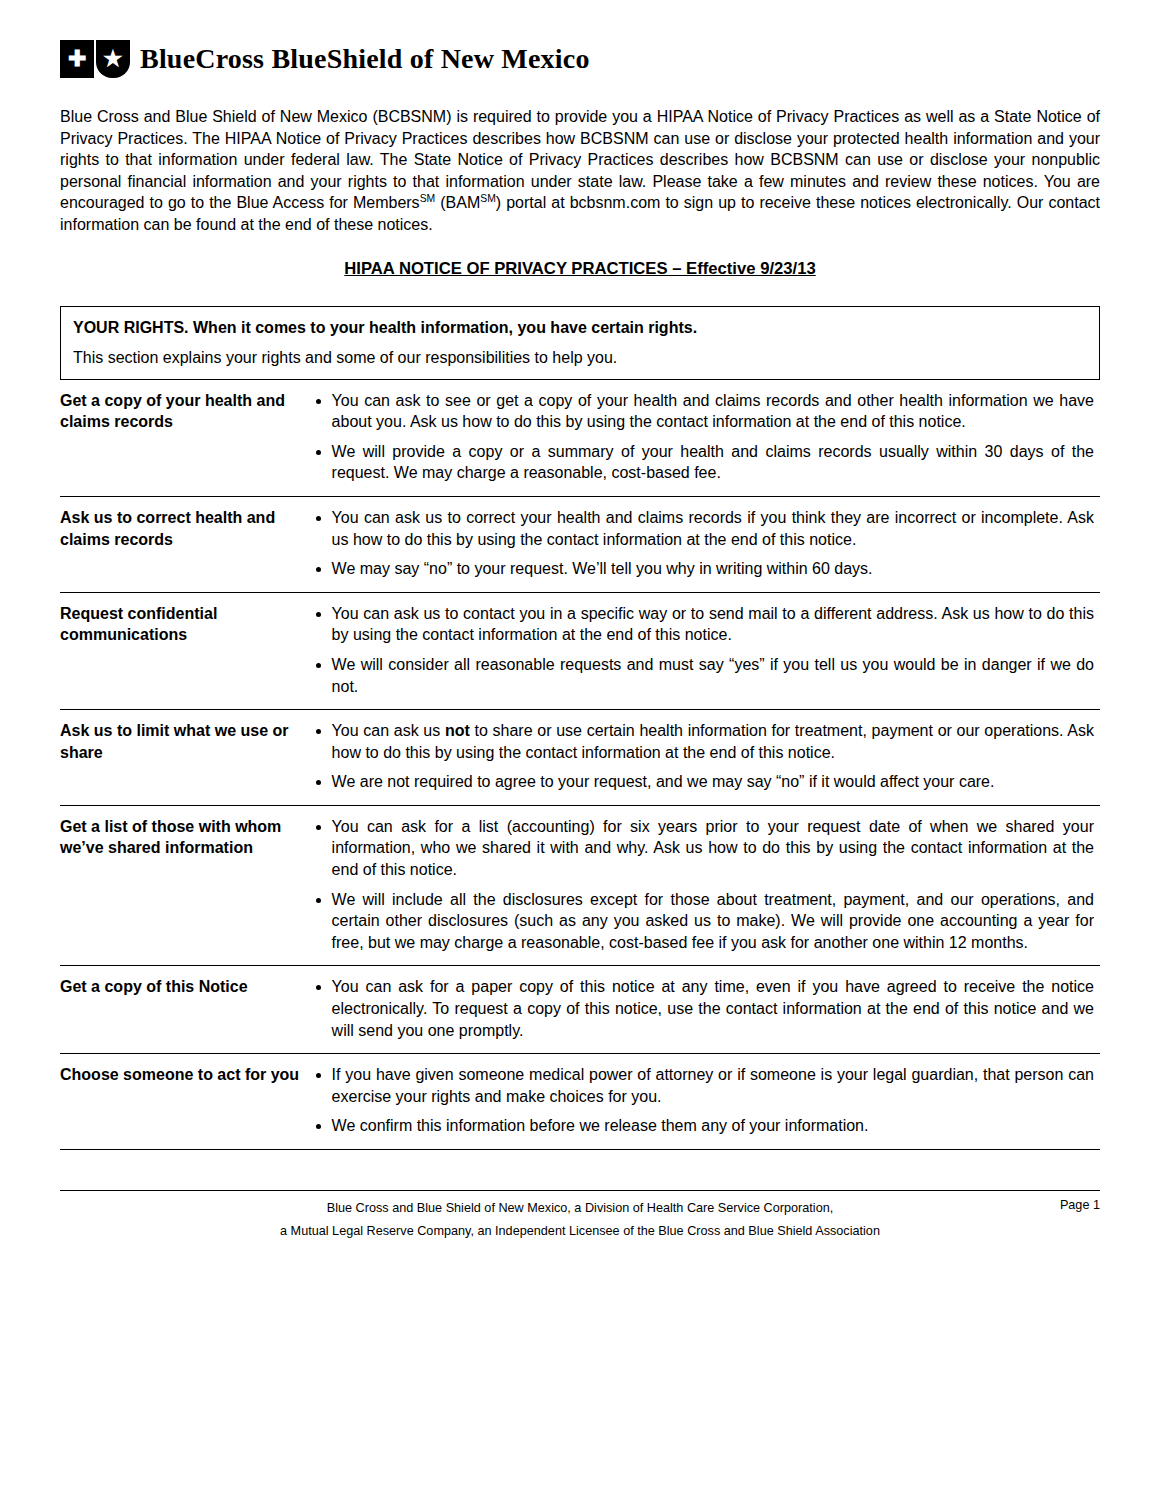✚
★
BlueCross BlueShield of New Mexico
Blue Cross and Blue Shield of New Mexico (BCBSNM) is required to provide you a HIPAA Notice of Privacy Practices as well as a State Notice of Privacy Practices. The HIPAA Notice of Privacy Practices describes how BCBSNM can use or disclose your protected health information and your rights to that information under federal law. The State Notice of Privacy Practices describes how BCBSNM can use or disclose your nonpublic personal financial information and your rights to that information under state law. Please take a few minutes and review these notices. You are encouraged to go to the Blue Access for MembersSM (BAMSM) portal at bcbsnm.com to sign up to receive these notices electronically. Our contact information can be found at the end of these notices.
HIPAA NOTICE OF PRIVACY PRACTICES – Effective 9/23/13
YOUR RIGHTS. When it comes to your health information, you have certain rights.
This section explains your rights and some of our responsibilities to help you.
| Get a copy of your health and claims records | You can ask to see or get a copy of your health and claims records and other health information we have about you. Ask us how to do this by using the contact information at the end of this notice. We will provide a copy or a summary of your health and claims records usually within 30 days of the request. We may charge a reasonable, cost-based fee. |
| Ask us to correct health and claims records | You can ask us to correct your health and claims records if you think they are incorrect or incomplete. Ask us how to do this by using the contact information at the end of this notice. We may say “no” to your request. We’ll tell you why in writing within 60 days. |
| Request confidential communications | You can ask us to contact you in a specific way or to send mail to a different address. Ask us how to do this by using the contact information at the end of this notice. We will consider all reasonable requests and must say “yes” if you tell us you would be in danger if we do not. |
| Ask us to limit what we use or share | You can ask us not to share or use certain health information for treatment, payment or our operations. Ask how to do this by using the contact information at the end of this notice. We are not required to agree to your request, and we may say “no” if it would affect your care. |
| Get a list of those with whom we’ve shared information | You can ask for a list (accounting) for six years prior to your request date of when we shared your information, who we shared it with and why. Ask us how to do this by using the contact information at the end of this notice. We will include all the disclosures except for those about treatment, payment, and our operations, and certain other disclosures (such as any you asked us to make). We will provide one accounting a year for free, but we may charge a reasonable, cost-based fee if you ask for another one within 12 months. |
| Get a copy of this Notice | You can ask for a paper copy of this notice at any time, even if you have agreed to receive the notice electronically. To request a copy of this notice, use the contact information at the end of this notice and we will send you one promptly. |
| Choose someone to act for you | If you have given someone medical power of attorney or if someone is your legal guardian, that person can exercise your rights and make choices for you. We confirm this information before we release them any of your information. |
Page 1
Blue Cross and Blue Shield of New Mexico, a Division of Health Care Service Corporation,
a Mutual Legal Reserve Company, an Independent Licensee of the Blue Cross and Blue Shield Association